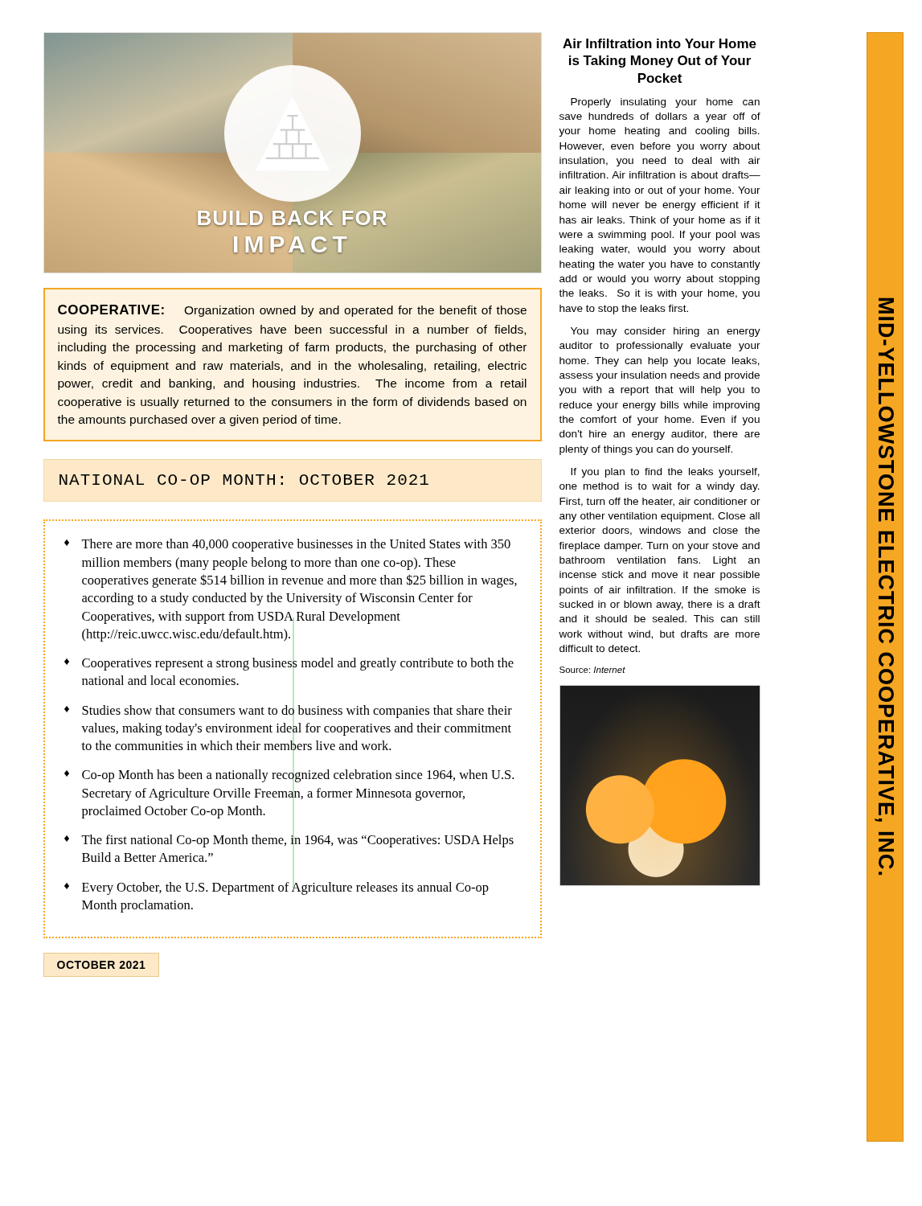MID-YELLOWSTONE ELECTRIC COOPERATIVE, INC.
BUILD BACK FOR
IMPACT
COOPERATIVE: Organization owned by and operated for the benefit of those using its services. Cooperatives have been successful in a number of fields, including the processing and marketing of farm products, the purchasing of other kinds of equipment and raw materials, and in the wholesaling, retailing, electric power, credit and banking, and housing industries. The income from a retail cooperative is usually returned to the consumers in the form of dividends based on the amounts purchased over a given period of time.
NATIONAL CO-OP MONTH: OCTOBER 2021
There are more than 40,000 cooperative businesses in the United States with 350 million members (many people belong to more than one co-op). These cooperatives generate $514 billion in revenue and more than $25 billion in wages, according to a study conducted by the University of Wisconsin Center for Cooperatives, with support from USDA Rural Development (http://reic.uwcc.wisc.edu/default.htm).
Cooperatives represent a strong business model and greatly contribute to both the national and local economies.
Studies show that consumers want to do business with companies that share their values, making today's environment ideal for cooperatives and their commitment to the communities in which their members live and work.
Co-op Month has been a nationally recognized celebration since 1964, when U.S. Secretary of Agriculture Orville Freeman, a former Minnesota governor, proclaimed October Co-op Month.
The first national Co-op Month theme, in 1964, was “Cooperatives: USDA Helps Build a Better America.”
Every October, the U.S. Department of Agriculture releases its annual Co-op Month proclamation.
OCTOBER 2021
Air Infiltration into Your Home is Taking Money Out of Your Pocket
Properly insulating your home can save hundreds of dollars a year off of your home heating and cooling bills. However, even before you worry about insulation, you need to deal with air infiltration. Air infiltration is about drafts—air leaking into or out of your home. Your home will never be energy efficient if it has air leaks. Think of your home as if it were a swimming pool. If your pool was leaking water, would you worry about heating the water you have to constantly add or would you worry about stopping the leaks. So it is with your home, you have to stop the leaks first.
You may consider hiring an energy auditor to professionally evaluate your home. They can help you locate leaks, assess your insulation needs and provide you with a report that will help you to reduce your energy bills while improving the comfort of your home. Even if you don't hire an energy auditor, there are plenty of things you can do yourself.
If you plan to find the leaks yourself, one method is to wait for a windy day. First, turn off the heater, air conditioner or any other ventilation equipment. Close all exterior doors, windows and close the fireplace damper. Turn on your stove and bathroom ventilation fans. Light an incense stick and move it near possible points of air infiltration. If the smoke is sucked in or blown away, there is a draft and it should be sealed. This can still work without wind, but drafts are more difficult to detect.
Source: Internet